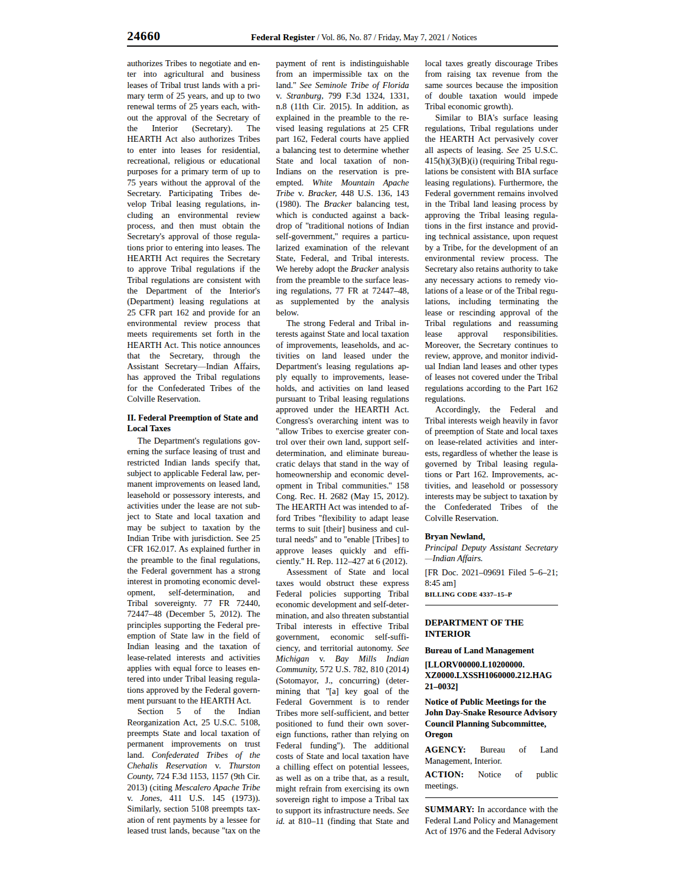24660
Federal Register / Vol. 86, No. 87 / Friday, May 7, 2021 / Notices
authorizes Tribes to negotiate and enter into agricultural and business leases of Tribal trust lands with a primary term of 25 years, and up to two renewal terms of 25 years each, without the approval of the Secretary of the Interior (Secretary). The HEARTH Act also authorizes Tribes to enter into leases for residential, recreational, religious or educational purposes for a primary term of up to 75 years without the approval of the Secretary. Participating Tribes develop Tribal leasing regulations, including an environmental review process, and then must obtain the Secretary's approval of those regulations prior to entering into leases. The HEARTH Act requires the Secretary to approve Tribal regulations if the Tribal regulations are consistent with the Department of the Interior's (Department) leasing regulations at 25 CFR part 162 and provide for an environmental review process that meets requirements set forth in the HEARTH Act. This notice announces that the Secretary, through the Assistant Secretary—Indian Affairs, has approved the Tribal regulations for the Confederated Tribes of the Colville Reservation.
II. Federal Preemption of State and Local Taxes
The Department's regulations governing the surface leasing of trust and restricted Indian lands specify that, subject to applicable Federal law, permanent improvements on leased land, leasehold or possessory interests, and activities under the lease are not subject to State and local taxation and may be subject to taxation by the Indian Tribe with jurisdiction. See 25 CFR 162.017. As explained further in the preamble to the final regulations, the Federal government has a strong interest in promoting economic development, self-determination, and Tribal sovereignty. 77 FR 72440, 72447–48 (December 5, 2012). The principles supporting the Federal preemption of State law in the field of Indian leasing and the taxation of lease-related interests and activities applies with equal force to leases entered into under Tribal leasing regulations approved by the Federal government pursuant to the HEARTH Act.
Section 5 of the Indian Reorganization Act, 25 U.S.C. 5108, preempts State and local taxation of permanent improvements on trust land. Confederated Tribes of the Chehalis Reservation v. Thurston County, 724 F.3d 1153, 1157 (9th Cir. 2013) (citing Mescalero Apache Tribe v. Jones, 411 U.S. 145 (1973)). Similarly, section 5108 preempts taxation of rent payments by a lessee for leased trust lands, because ''tax on the payment of rent is indistinguishable from an impermissible tax on the land.'' See Seminole Tribe of Florida v. Stranburg, 799 F.3d 1324, 1331, n.8 (11th Cir. 2015). In addition, as explained in the preamble to the revised leasing regulations at 25 CFR part 162, Federal courts have applied a balancing test to determine whether State and local taxation of non-Indians on the reservation is preempted. White Mountain Apache Tribe v. Bracker, 448 U.S. 136, 143 (1980). The Bracker balancing test, which is conducted against a backdrop of ''traditional notions of Indian self-government,'' requires a particularized examination of the relevant State, Federal, and Tribal interests. We hereby adopt the Bracker analysis from the preamble to the surface leasing regulations, 77 FR at 72447–48, as supplemented by the analysis below.
The strong Federal and Tribal interests against State and local taxation of improvements, leaseholds, and activities on land leased under the Department's leasing regulations apply equally to improvements, leaseholds, and activities on land leased pursuant to Tribal leasing regulations approved under the HEARTH Act. Congress's overarching intent was to ''allow Tribes to exercise greater control over their own land, support self-determination, and eliminate bureaucratic delays that stand in the way of homeownership and economic development in Tribal communities.'' 158 Cong. Rec. H. 2682 (May 15, 2012). The HEARTH Act was intended to afford Tribes ''flexibility to adapt lease terms to suit [their] business and cultural needs'' and to ''enable [Tribes] to approve leases quickly and efficiently.'' H. Rep. 112–427 at 6 (2012).
Assessment of State and local taxes would obstruct these express Federal policies supporting Tribal economic development and self-determination, and also threaten substantial Tribal interests in effective Tribal government, economic self-sufficiency, and territorial autonomy. See Michigan v. Bay Mills Indian Community, 572 U.S. 782, 810 (2014) (Sotomayor, J., concurring) (determining that ''[a] key goal of the Federal Government is to render Tribes more self-sufficient, and better positioned to fund their own sovereign functions, rather than relying on Federal funding''). The additional costs of State and local taxation have a chilling effect on potential lessees, as well as on a tribe that, as a result, might refrain from exercising its own sovereign right to impose a Tribal tax to support its infrastructure needs. See id. at 810–11 (finding that State and local taxes greatly discourage Tribes from raising tax revenue from the same sources because the imposition of double taxation would impede Tribal economic growth).
Similar to BIA's surface leasing regulations, Tribal regulations under the HEARTH Act pervasively cover all aspects of leasing. See 25 U.S.C. 415(h)(3)(B)(i) (requiring Tribal regulations be consistent with BIA surface leasing regulations). Furthermore, the Federal government remains involved in the Tribal land leasing process by approving the Tribal leasing regulations in the first instance and providing technical assistance, upon request by a Tribe, for the development of an environmental review process. The Secretary also retains authority to take any necessary actions to remedy violations of a lease or of the Tribal regulations, including terminating the lease or rescinding approval of the Tribal regulations and reassuming lease approval responsibilities. Moreover, the Secretary continues to review, approve, and monitor individual Indian land leases and other types of leases not covered under the Tribal regulations according to the Part 162 regulations.
Accordingly, the Federal and Tribal interests weigh heavily in favor of preemption of State and local taxes on lease-related activities and interests, regardless of whether the lease is governed by Tribal leasing regulations or Part 162. Improvements, activities, and leasehold or possessory interests may be subject to taxation by the Confederated Tribes of the Colville Reservation.
Bryan Newland,
Principal Deputy Assistant Secretary—Indian Affairs.
[FR Doc. 2021–09691 Filed 5–6–21; 8:45 am]
BILLING CODE 4337–15–P
DEPARTMENT OF THE INTERIOR
Bureau of Land Management
[LLORV00000.L10200000.
XZ0000.LXSSH1060000.212.HAG 21–0032]
Notice of Public Meetings for the John Day-Snake Resource Advisory Council Planning Subcommittee, Oregon
AGENCY: Bureau of Land Management, Interior.
ACTION: Notice of public meetings.
SUMMARY: In accordance with the Federal Land Policy and Management Act of 1976 and the Federal Advisory